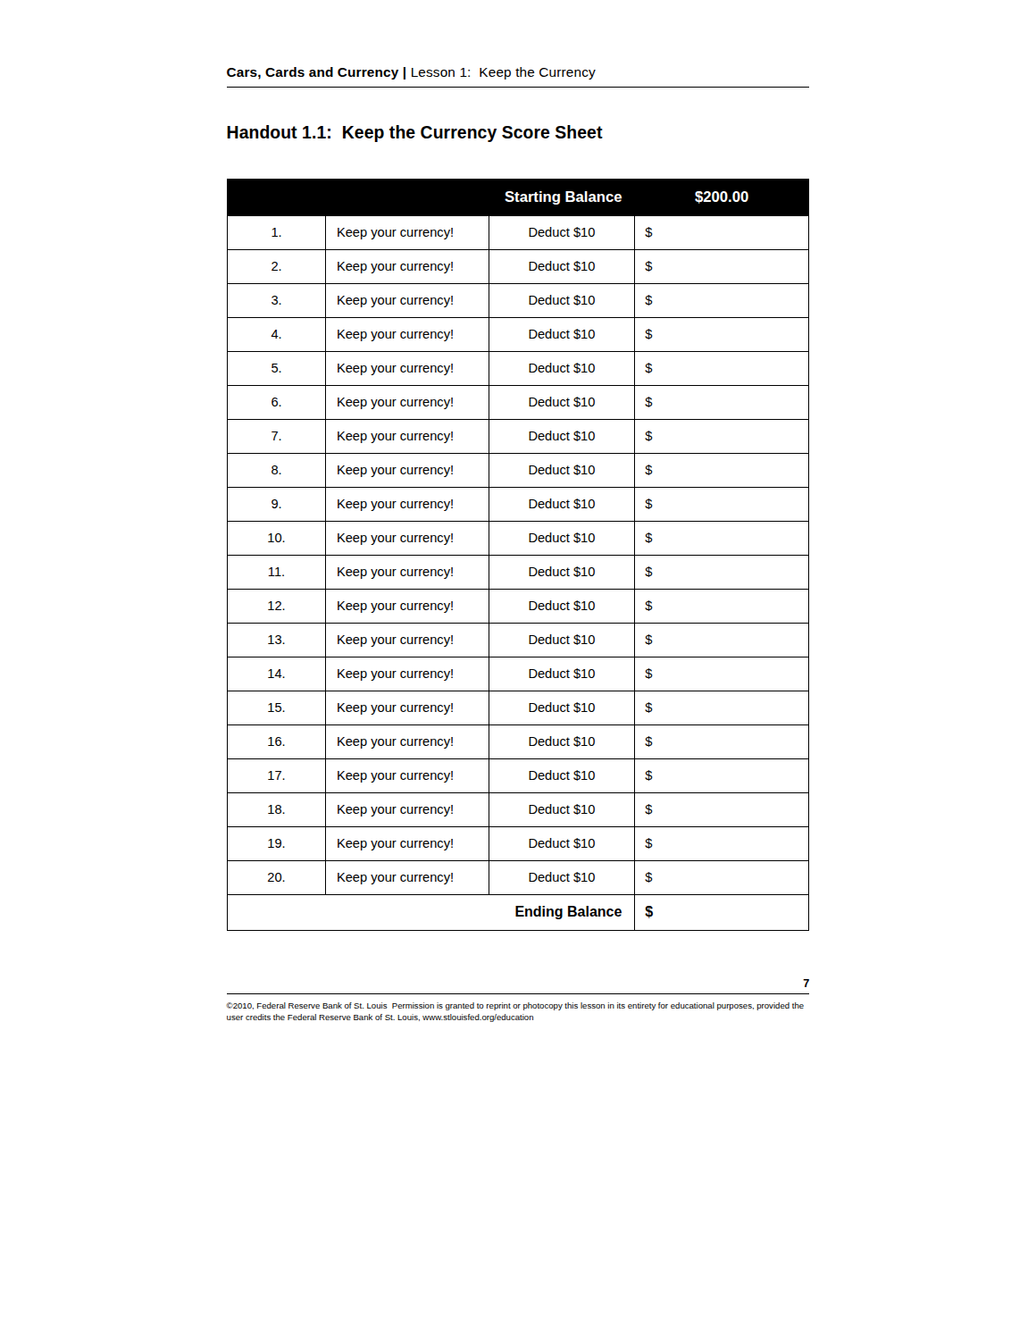Cars, Cards and Currency | Lesson 1: Keep the Currency
Handout 1.1: Keep the Currency Score Sheet
| | | Starting Balance | $200.00 |
| --- | --- | --- | --- |
| 1. | Keep your currency! | Deduct $10 | $ |
| 2. | Keep your currency! | Deduct $10 | $ |
| 3. | Keep your currency! | Deduct $10 | $ |
| 4. | Keep your currency! | Deduct $10 | $ |
| 5. | Keep your currency! | Deduct $10 | $ |
| 6. | Keep your currency! | Deduct $10 | $ |
| 7. | Keep your currency! | Deduct $10 | $ |
| 8. | Keep your currency! | Deduct $10 | $ |
| 9. | Keep your currency! | Deduct $10 | $ |
| 10. | Keep your currency! | Deduct $10 | $ |
| 11. | Keep your currency! | Deduct $10 | $ |
| 12. | Keep your currency! | Deduct $10 | $ |
| 13. | Keep your currency! | Deduct $10 | $ |
| 14. | Keep your currency! | Deduct $10 | $ |
| 15. | Keep your currency! | Deduct $10 | $ |
| 16. | Keep your currency! | Deduct $10 | $ |
| 17. | Keep your currency! | Deduct $10 | $ |
| 18. | Keep your currency! | Deduct $10 | $ |
| 19. | Keep your currency! | Deduct $10 | $ |
| 20. | Keep your currency! | Deduct $10 | $ |
| Ending Balance | $ |
7
©2010, Federal Reserve Bank of St. Louis Permission is granted to reprint or photocopy this lesson in its entirety for educational purposes, provided the user credits the Federal Reserve Bank of St. Louis, www.stlouisfed.org/education